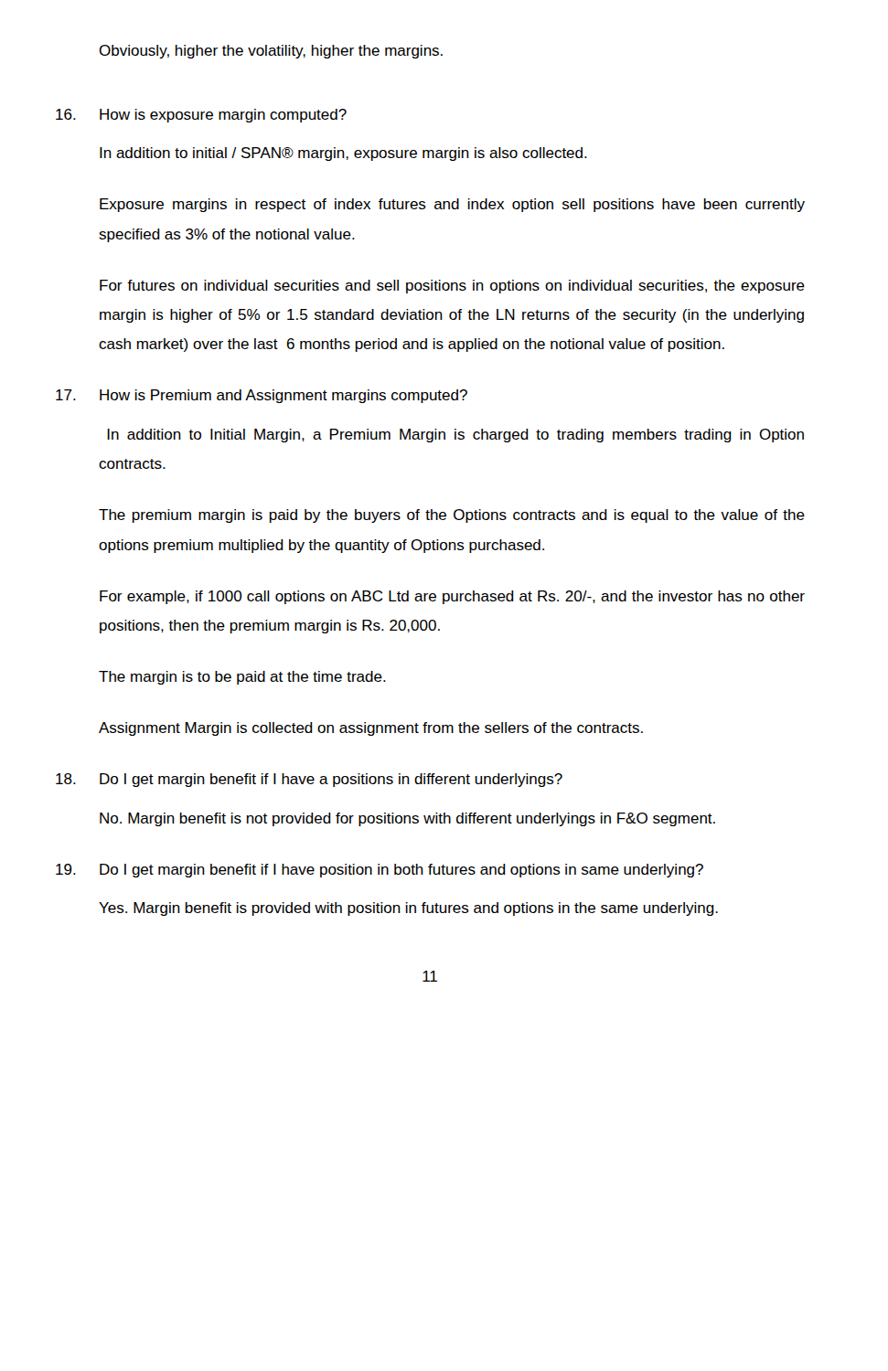Obviously, higher the volatility, higher the margins.
16.
How is exposure margin computed?
In addition to initial / SPAN® margin, exposure margin is also collected.
Exposure margins in respect of index futures and index option sell positions have been currently specified as 3% of the notional value.
For futures on individual securities and sell positions in options on individual securities, the exposure margin is higher of 5% or 1.5 standard deviation of the LN returns of the security (in the underlying cash market) over the last 6 months period and is applied on the notional value of position.
17.
How is Premium and Assignment margins computed?
In addition to Initial Margin, a Premium Margin is charged to trading members trading in Option contracts.
The premium margin is paid by the buyers of the Options contracts and is equal to the value of the options premium multiplied by the quantity of Options purchased.
For example, if 1000 call options on ABC Ltd are purchased at Rs. 20/-, and the investor has no other positions, then the premium margin is Rs. 20,000.
The margin is to be paid at the time trade.
Assignment Margin is collected on assignment from the sellers of the contracts.
18.
Do I get margin benefit if I have a positions in different underlyings?
No. Margin benefit is not provided for positions with different underlyings in F&O segment.
19.
Do I get margin benefit if I have position in both futures and options in same underlying?
Yes. Margin benefit is provided with position in futures and options in the same underlying.
11